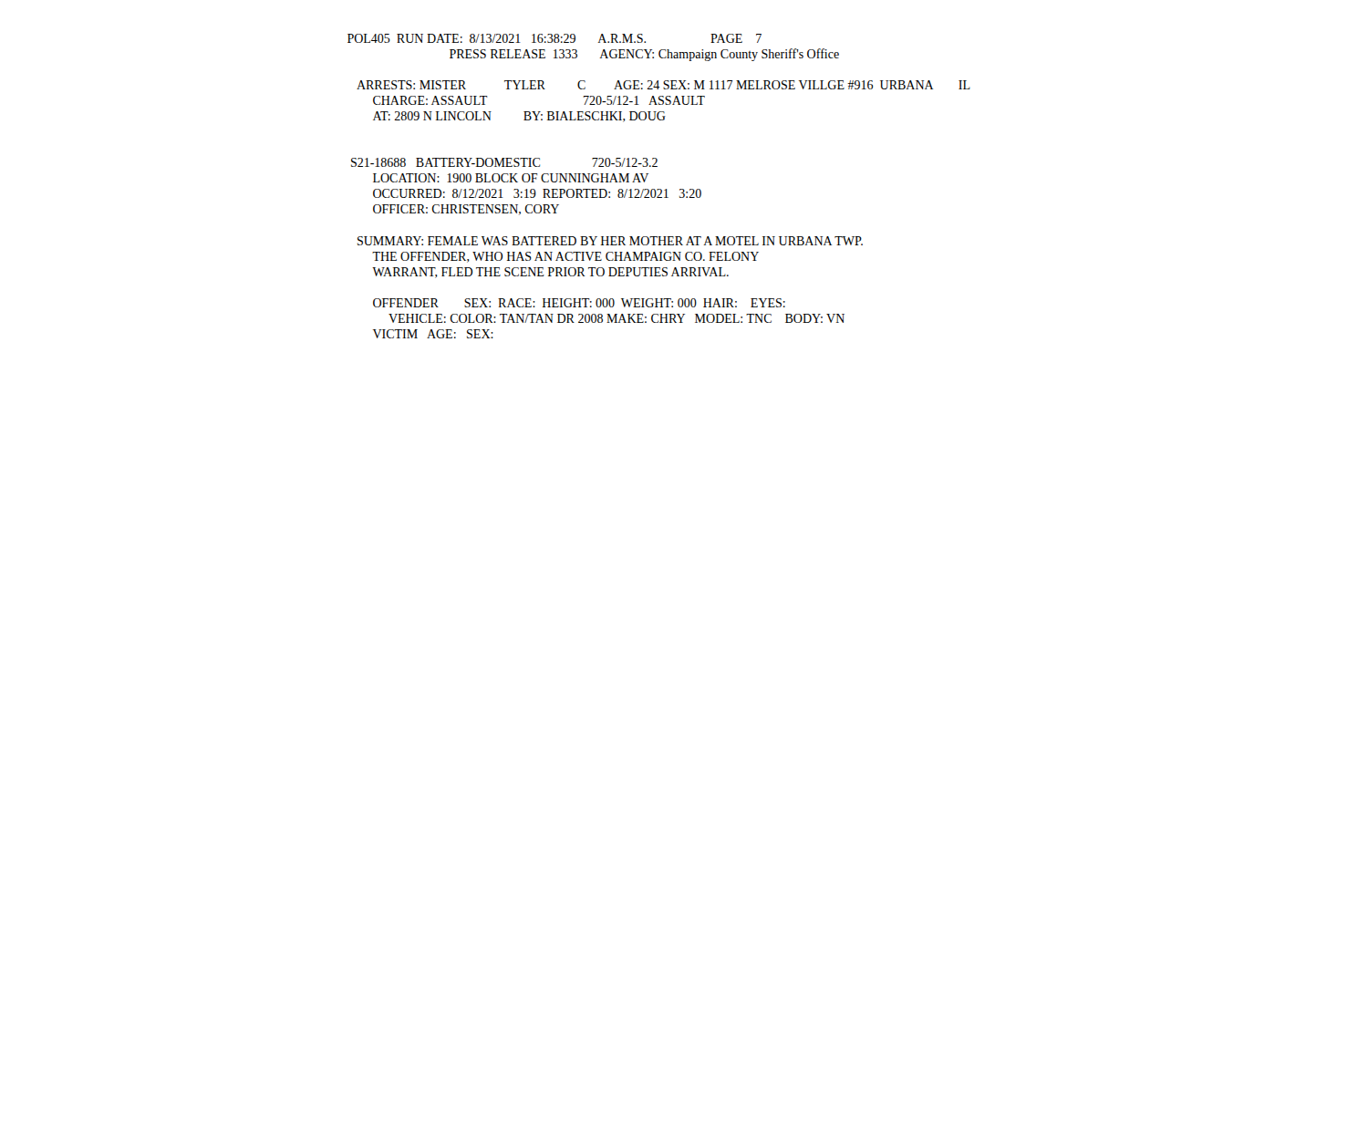POL405  RUN DATE:  8/13/2021   16:38:29       A.R.M.S.                    PAGE    7
                                PRESS RELEASE  1333       AGENCY: Champaign County Sheriff's Office

   ARRESTS: MISTER            TYLER          C         AGE: 24 SEX: M 1117 MELROSE VILLGE #916  URBANA        IL
        CHARGE: ASSAULT                              720-5/12-1   ASSAULT
        AT: 2809 N LINCOLN          BY: BIALESCHKI, DOUG


 S21-18688   BATTERY-DOMESTIC                720-5/12-3.2
        LOCATION:  1900 BLOCK OF CUNNINGHAM AV
        OCCURRED:  8/12/2021   3:19  REPORTED:  8/12/2021   3:20
        OFFICER: CHRISTENSEN, CORY

   SUMMARY: FEMALE WAS BATTERED BY HER MOTHER AT A MOTEL IN URBANA TWP.
        THE OFFENDER, WHO HAS AN ACTIVE CHAMPAIGN CO. FELONY
        WARRANT, FLED THE SCENE PRIOR TO DEPUTIES ARRIVAL.

        OFFENDER        SEX:  RACE:  HEIGHT: 000  WEIGHT: 000  HAIR:    EYES:
             VEHICLE: COLOR: TAN/TAN DR 2008 MAKE: CHRY   MODEL: TNC    BODY: VN
        VICTIM   AGE:   SEX: